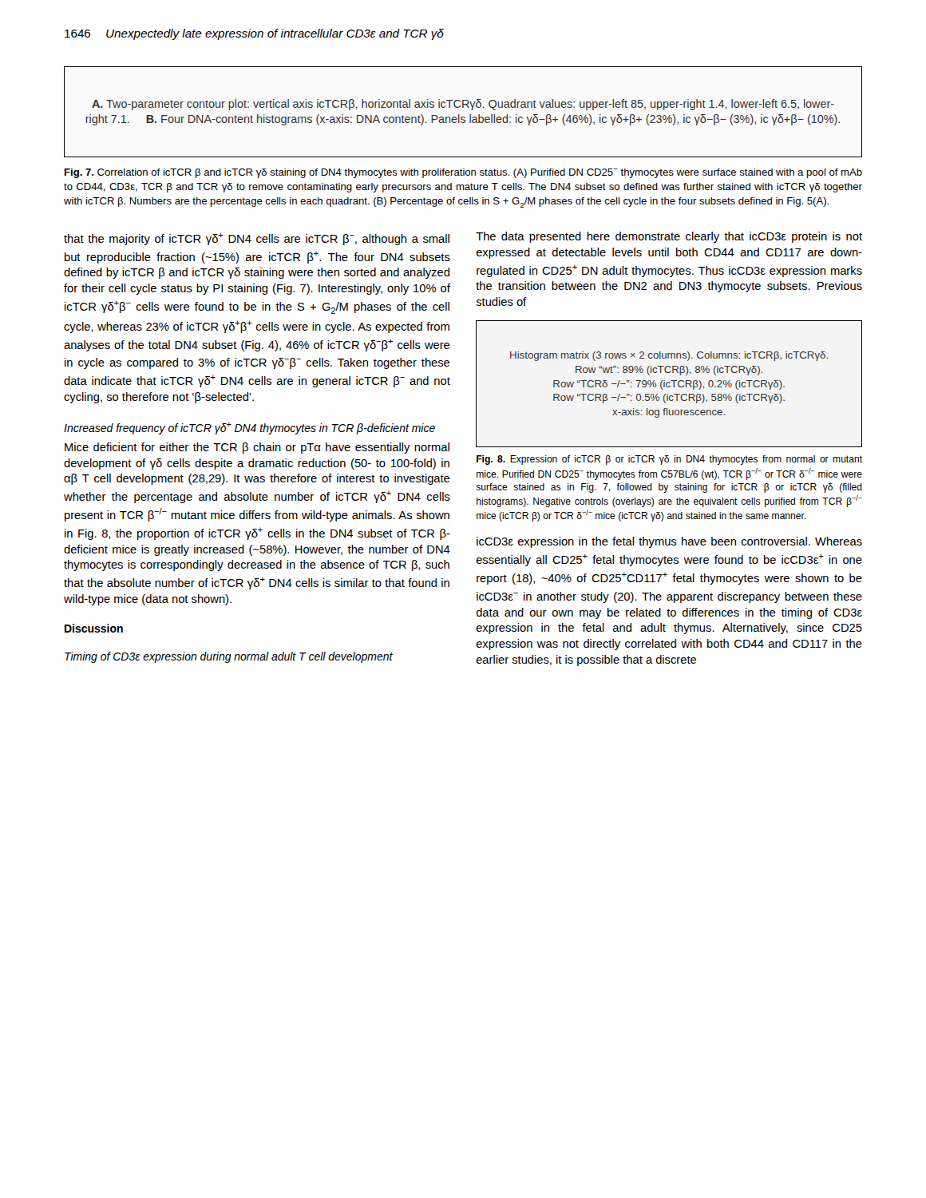1646 Unexpectedly late expression of intracellular CD3ε and TCR γδ
A. Two-parameter contour plot: vertical axis icTCRβ, horizontal axis icTCRγδ. Quadrant values: upper-left 85, upper-right 1.4, lower-left 6.5, lower-right 7.1. B. Four DNA-content histograms (x-axis: DNA content). Panels labelled: ic γδ−β+ (46%), ic γδ+β+ (23%), ic γδ−β− (3%), ic γδ+β− (10%).
Fig. 7. Correlation of icTCR β and icTCR γδ staining of DN4 thymocytes with proliferation status. (A) Purified DN CD25− thymocytes were surface stained with a pool of mAb to CD44, CD3ε, TCR β and TCR γδ to remove contaminating early precursors and mature T cells. The DN4 subset so defined was further stained with icTCR γδ together with icTCR β. Numbers are the percentage cells in each quadrant. (B) Percentage of cells in S + G2/M phases of the cell cycle in the four subsets defined in Fig. 5(A).
that the majority of icTCR γδ+ DN4 cells are icTCR β−, although a small but reproducible fraction (~15%) are icTCR β+. The four DN4 subsets defined by icTCR β and icTCR γδ staining were then sorted and analyzed for their cell cycle status by PI staining (Fig. 7). Interestingly, only 10% of icTCR γδ+β− cells were found to be in the S + G2/M phases of the cell cycle, whereas 23% of icTCR γδ+β+ cells were in cycle. As expected from analyses of the total DN4 subset (Fig. 4), 46% of icTCR γδ−β+ cells were in cycle as compared to 3% of icTCR γδ−β− cells. Taken together these data indicate that icTCR γδ+ DN4 cells are in general icTCR β− and not cycling, so therefore not ‘β-selected’.
Increased frequency of icTCR γδ+ DN4 thymocytes in TCR β-deficient mice
Mice deficient for either the TCR β chain or pTα have essentially normal development of γδ cells despite a dramatic reduction (50- to 100-fold) in αβ T cell development (28,29). It was therefore of interest to investigate whether the percentage and absolute number of icTCR γδ+ DN4 cells present in TCR β−/− mutant mice differs from wild-type animals. As shown in Fig. 8, the proportion of icTCR γδ+ cells in the DN4 subset of TCR β-deficient mice is greatly increased (~58%). However, the number of DN4 thymocytes is correspondingly decreased in the absence of TCR β, such that the absolute number of icTCR γδ+ DN4 cells is similar to that found in wild-type mice (data not shown).
Discussion
Timing of CD3ε expression during normal adult T cell development
The data presented here demonstrate clearly that icCD3ε protein is not expressed at detectable levels until both CD44 and CD117 are down-regulated in CD25+ DN adult thymocytes. Thus icCD3ε expression marks the transition between the DN2 and DN3 thymocyte subsets. Previous studies of
Histogram matrix (3 rows × 2 columns). Columns: icTCRβ, icTCRγδ.
Row “wt”: 89% (icTCRβ), 8% (icTCRγδ).
Row “TCRδ −/−”: 79% (icTCRβ), 0.2% (icTCRγδ).
Row “TCRβ −/−”: 0.5% (icTCRβ), 58% (icTCRγδ).
x-axis: log fluorescence.
Fig. 8. Expression of icTCR β or icTCR γδ in DN4 thymocytes from normal or mutant mice. Purified DN CD25− thymocytes from C57BL/6 (wt), TCR β−/− or TCR δ−/− mice were surface stained as in Fig. 7, followed by staining for icTCR β or icTCR γδ (filled histograms). Negative controls (overlays) are the equivalent cells purified from TCR β−/− mice (icTCR β) or TCR δ−/− mice (icTCR γδ) and stained in the same manner.
icCD3ε expression in the fetal thymus have been controversial. Whereas essentially all CD25+ fetal thymocytes were found to be icCD3ε+ in one report (18), ~40% of CD25+CD117+ fetal thymocytes were shown to be icCD3ε− in another study (20). The apparent discrepancy between these data and our own may be related to differences in the timing of CD3ε expression in the fetal and adult thymus. Alternatively, since CD25 expression was not directly correlated with both CD44 and CD117 in the earlier studies, it is possible that a discrete